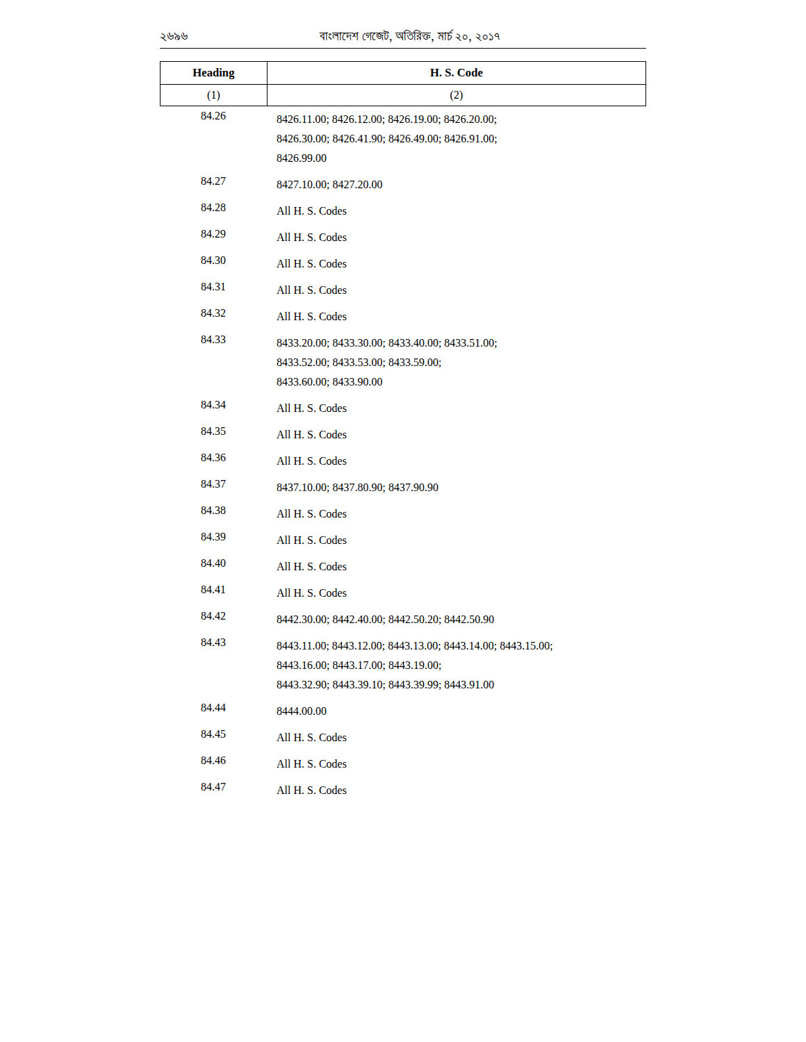২৬৯৬
বাংলাদেশ গেজেট, অতিরিক্ত, মার্চ ২০, ২০১৭
| Heading | H. S. Code |
| --- | --- |
| (1) | (2) |
| 84.26 | 8426.11.00; 8426.12.00; 8426.19.00; 8426.20.00; 8426.30.00; 8426.41.90; 8426.49.00; 8426.91.00; 8426.99.00 |
| 84.27 | 8427.10.00; 8427.20.00 |
| 84.28 | All H. S. Codes |
| 84.29 | All H. S. Codes |
| 84.30 | All H. S. Codes |
| 84.31 | All H. S. Codes |
| 84.32 | All H. S. Codes |
| 84.33 | 8433.20.00; 8433.30.00; 8433.40.00; 8433.51.00; 8433.52.00; 8433.53.00; 8433.59.00; 8433.60.00; 8433.90.00 |
| 84.34 | All H. S. Codes |
| 84.35 | All H. S. Codes |
| 84.36 | All H. S. Codes |
| 84.37 | 8437.10.00; 8437.80.90; 8437.90.90 |
| 84.38 | All H. S. Codes |
| 84.39 | All H. S. Codes |
| 84.40 | All H. S. Codes |
| 84.41 | All H. S. Codes |
| 84.42 | 8442.30.00; 8442.40.00; 8442.50.20; 8442.50.90 |
| 84.43 | 8443.11.00; 8443.12.00; 8443.13.00; 8443.14.00; 8443.15.00; 8443.16.00; 8443.17.00; 8443.19.00; 8443.32.90; 8443.39.10; 8443.39.99; 8443.91.00 |
| 84.44 | 8444.00.00 |
| 84.45 | All H. S. Codes |
| 84.46 | All H. S. Codes |
| 84.47 | All H. S. Codes |